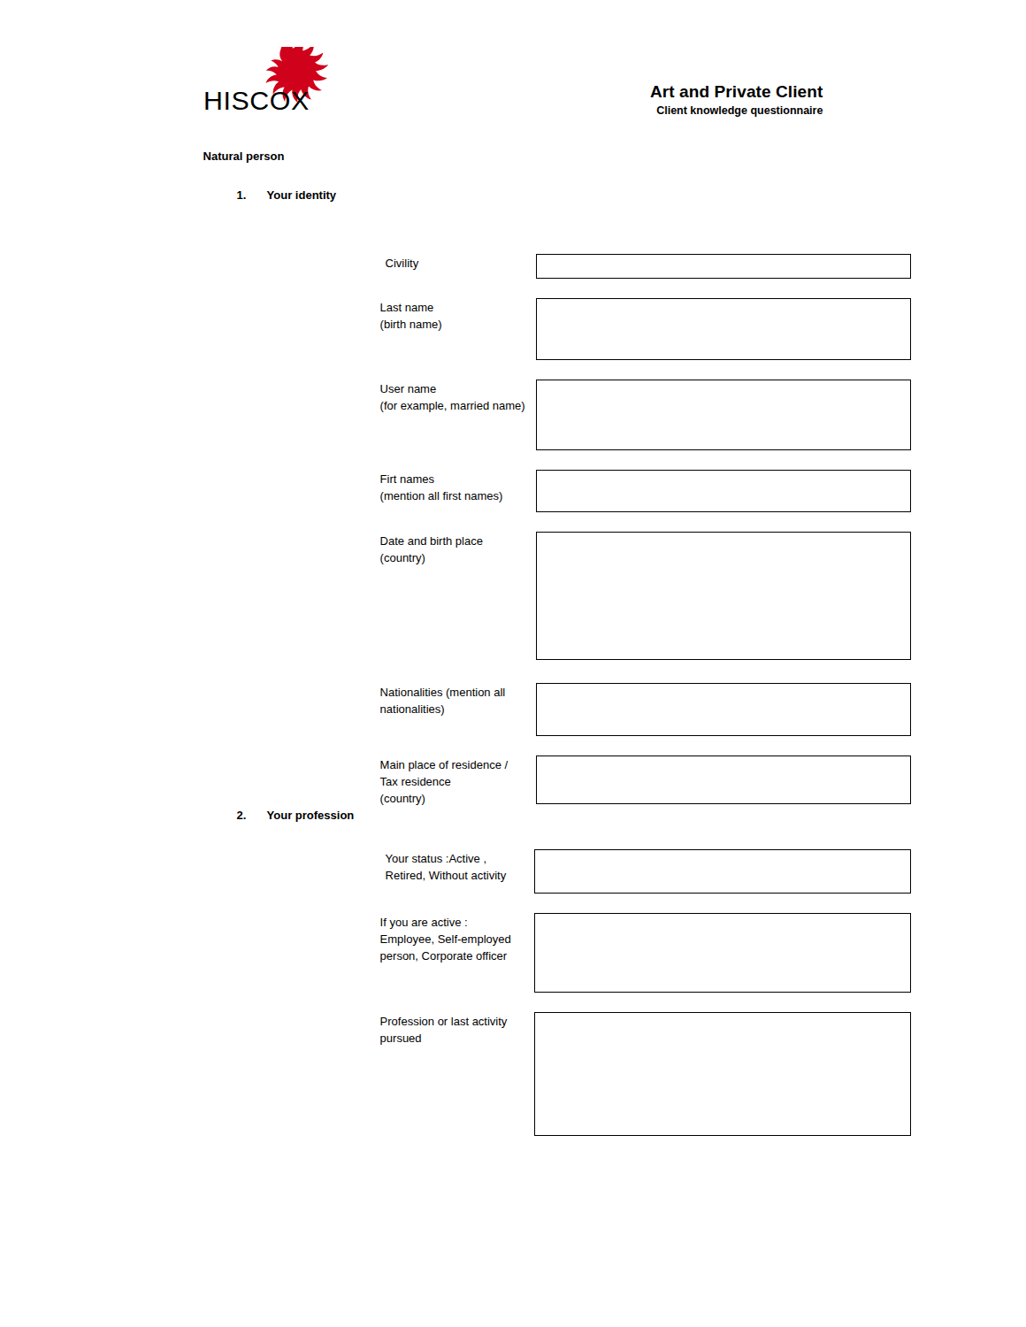HISCOX
Art and Private Client
Client knowledge questionnaire
Natural person
1. Your identity
| Civility | |
| Last name (birth name) | |
| User name (for example, married name) | |
| Firt names (mention all first names) | |
| Date and birth place (country) | |
| Nationalities (mention all nationalities) | |
| Main place of residence / Tax residence (country) | |
2. Your profession
| Your status :Active , Retired, Without activity | |
| If you are active : Employee, Self-employed person, Corporate officer | |
| Profession or last activity pursued | |